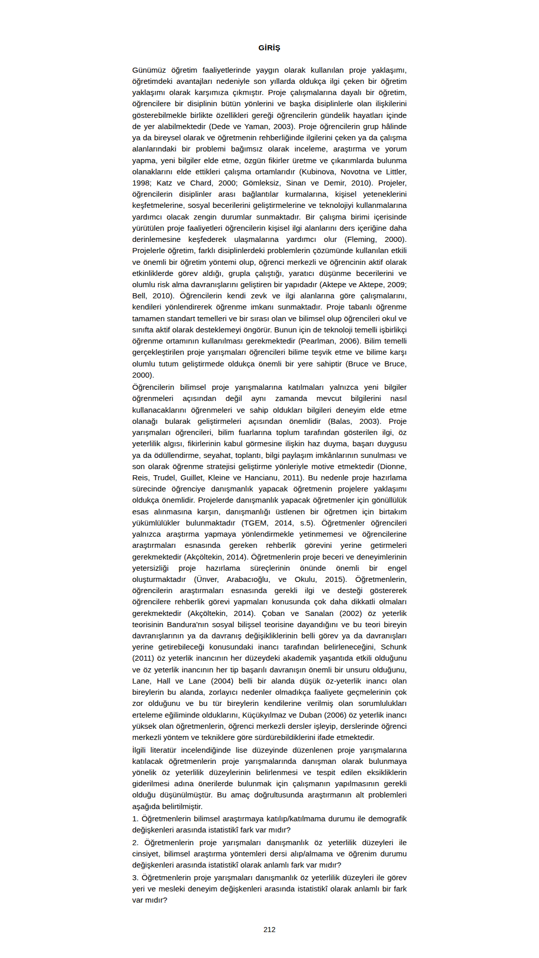GİRİŞ
Günümüz öğretim faaliyetlerinde yaygın olarak kullanılan proje yaklaşımı, öğretimdeki avantajları nedeniyle son yıllarda oldukça ilgi çeken bir öğretim yaklaşımı olarak karşımıza çıkmıştır. Proje çalışmalarına dayalı bir öğretim, öğrencilere bir disiplinin bütün yönlerini ve başka disiplinlerle olan ilişkilerini gösterebilmekle birlikte özellikleri gereği öğrencilerin gündelik hayatları içinde de yer alabilmektedir (Dede ve Yaman, 2003). Proje öğrencilerin grup hâlinde ya da bireysel olarak ve öğretmenin rehberliğinde ilgilerini çeken ya da çalışma alanlarındaki bir problemi bağımsız olarak inceleme, araştırma ve yorum yapma, yeni bilgiler elde etme, özgün fikirler üretme ve çıkarımlarda bulunma olanaklarını elde ettikleri çalışma ortamlarıdır (Kubinova, Novotna ve Littler, 1998; Katz ve Chard, 2000; Gömleksiz, Sinan ve Demir, 2010). Projeler, öğrencilerin disiplinler arası bağlantılar kurmalarına, kişisel yeteneklerini keşfetmelerine, sosyal becerilerini geliştirmelerine ve teknolojiyi kullanmalarına yardımcı olacak zengin durumlar sunmaktadır. Bir çalışma birimi içerisinde yürütülen proje faaliyetleri öğrencilerin kişisel ilgi alanlarını ders içeriğine daha derinlemesine keşfederek ulaşmalarına yardımcı olur (Fleming, 2000). Projelerle öğretim, farklı disiplinlerdeki problemlerin çözümünde kullanılan etkili ve önemli bir öğretim yöntemi olup, öğrenci merkezli ve öğrencinin aktif olarak etkinliklerde görev aldığı, grupla çalıştığı, yaratıcı düşünme becerilerini ve olumlu risk alma davranışlarını geliştiren bir yapıdadır (Aktepe ve Aktepe, 2009; Bell, 2010). Öğrencilerin kendi zevk ve ilgi alanlarına göre çalışmalarını, kendileri yönlendirerek öğrenme imkanı sunmaktadır. Proje tabanlı öğrenme tamamen standart temelleri ve bir sırası olan ve bilimsel olup öğrencileri okul ve sınıfta aktif olarak desteklemeyi öngörür. Bunun için de teknoloji temelli işbirlikçi öğrenme ortamının kullanılması gerekmektedir (Pearlman, 2006). Bilim temelli gerçekleştirilen proje yarışmaları öğrencileri bilime teşvik etme ve bilime karşı olumlu tutum geliştirmede oldukça önemli bir yere sahiptir (Bruce ve Bruce, 2000).
Öğrencilerin bilimsel proje yarışmalarına katılmaları yalnızca yeni bilgiler öğrenmeleri açısından değil aynı zamanda mevcut bilgilerini nasıl kullanacaklarını öğrenmeleri ve sahip oldukları bilgileri deneyim elde etme olanağı bularak geliştirmeleri açısından önemlidir (Balas, 2003). Proje yarışmaları öğrencileri, bilim fuarlarına toplum tarafından gösterilen ilgi, öz yeterlilik algısı, fikirlerinin kabul görmesine ilişkin haz duyma, başarı duygusu ya da ödüllendirme, seyahat, toplantı, bilgi paylaşım imkânlarının sunulması ve son olarak öğrenme stratejisi geliştirme yönleriyle motive etmektedir (Dionne, Reis, Trudel, Guillet, Kleine ve Hancianu, 2011). Bu nedenle proje hazırlama sürecinde öğrenciye danışmanlık yapacak öğretmenin projelere yaklaşımı oldukça önemlidir. Projelerde danışmanlık yapacak öğretmenler için gönüllülük esas alınmasına karşın, danışmanlığı üstlenen bir öğretmen için birtakım yükümlülükler bulunmaktadır (TGEM, 2014, s.5). Öğretmenler öğrencileri yalnızca araştırma yapmaya yönlendirmekle yetinmemesi ve öğrencilerine araştırmaları esnasında gereken rehberlik görevini yerine getirmeleri gerekmektedir (Akçöltekin, 2014). Öğretmenlerin proje beceri ve deneyimlerinin yetersizliği proje hazırlama süreçlerinin önünde önemli bir engel oluşturmaktadır (Ünver, Arabacıoğlu, ve Okulu, 2015). Öğretmenlerin, öğrencilerin araştırmaları esnasında gerekli ilgi ve desteği göstererek öğrencilere rehberlik görevi yapmaları konusunda çok daha dikkatli olmaları gerekmektedir (Akçöltekin, 2014). Çoban ve Sanalan (2002) öz yeterlik teorisinin Bandura'nın sosyal bilişsel teorisine dayandığını ve bu teori bireyin davranışlarının ya da davranış değişikliklerinin belli görev ya da davranışları yerine getirebileceği konusundaki inancı tarafından belirleneceğini, Schunk (2011) öz yeterlik inancının her düzeydeki akademik yaşantıda etkili olduğunu ve öz yeterlik inancının her tip başarılı davranışın önemli bir unsuru olduğunu, Lane, Hall ve Lane (2004) belli bir alanda düşük öz-yeterlik inancı olan bireylerin bu alanda, zorlayıcı nedenler olmadıkça faaliyete geçmelerinin çok zor olduğunu ve bu tür bireylerin kendilerine verilmiş olan sorumlulukları erteleme eğiliminde olduklarını, Küçükyılmaz ve Duban (2006) öz yeterlik inancı yüksek olan öğretmenlerin, öğrenci merkezli dersler işleyip, derslerinde öğrenci merkezli yöntem ve tekniklere göre sürdürebildiklerini ifade etmektedir.
İlgili literatür incelendiğinde lise düzeyinde düzenlenen proje yarışmalarına katılacak öğretmenlerin proje yarışmalarında danışman olarak bulunmaya yönelik öz yeterlilik düzeylerinin belirlenmesi ve tespit edilen eksikliklerin giderilmesi adına önerilerde bulunmak için çalışmanın yapılmasının gerekli olduğu düşünülmüştür. Bu amaç doğrultusunda araştırmanın alt problemleri aşağıda belirtilmiştir.
1. Öğretmenlerin bilimsel araştırmaya katılıp/katılmama durumu ile demografik değişkenleri arasında istatistikî fark var mıdır?
2. Öğretmenlerin proje yarışmaları danışmanlık öz yeterlilik düzeyleri ile cinsiyet, bilimsel araştırma yöntemleri dersi alıp/almama ve öğrenim durumu değişkenleri arasında istatistikî olarak anlamlı fark var mıdır?
3. Öğretmenlerin proje yarışmaları danışmanlık öz yeterlilik düzeyleri ile görev yeri ve mesleki deneyim değişkenleri arasında istatistikî olarak anlamlı bir fark var mıdır?
212